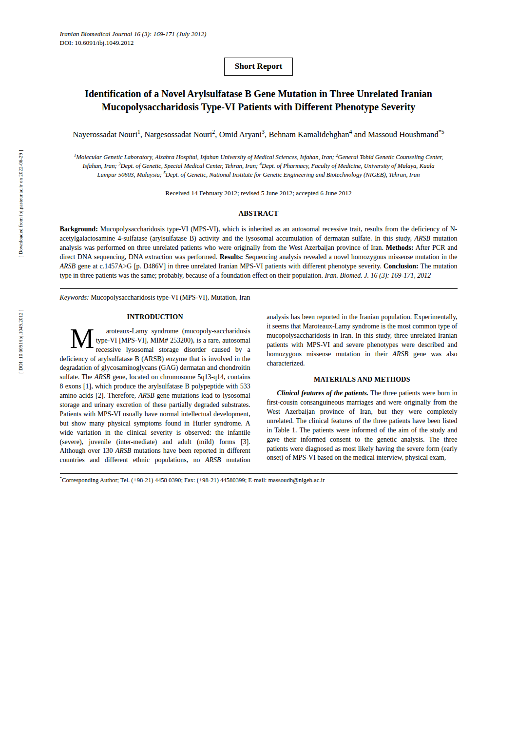[ Downloaded from ibj.pasteur.ac.ir on 2022-06-29 ]
[ DOI: 10.6091/ibj.1049.2012 ]
Iranian Biomedical Journal 16 (3): 169-171 (July 2012)
DOI: 10.6091/ibj.1049.2012
Short Report
Identification of a Novel Arylsulfatase B Gene Mutation in Three Unrelated Iranian Mucopolysaccharidosis Type-VI Patients with Different Phenotype Severity
Nayerossadat Nouri1, Nargesossadat Nouri2, Omid Aryani3, Behnam Kamalidehghan4 and Massoud Houshmand*5
1Molecular Genetic Laboratory, Alzahra Hospital, Isfahan University of Medical Sciences, Isfahan, Iran; 2General Tohid Genetic Counseling Center, Isfahan, Iran; 3Dept. of Genetic, Special Medical Center, Tehran, Iran; 4Dept. of Pharmacy, Faculty of Medicine, University of Malaya, Kuala Lumpur 50603, Malaysia; 5Dept. of Genetic, National Institute for Genetic Engineering and Biotechnology (NIGEB), Tehran, Iran
Received 14 February 2012; revised 5 June 2012; accepted 6 June 2012
ABSTRACT
Background: Mucopolysaccharidosis type-VI (MPS-VI), which is inherited as an autosomal recessive trait, results from the deficiency of N-acetylgalactosamine 4-sulfatase (arylsulfatase B) activity and the lysosomal accumulation of dermatan sulfate. In this study, ARSB mutation analysis was performed on three unrelated patients who were originally from the West Azerbaijan province of Iran. Methods: After PCR and direct DNA sequencing, DNA extraction was performed. Results: Sequencing analysis revealed a novel homozygous missense mutation in the ARSB gene at c.1457A>G [p. D486V] in three unrelated Iranian MPS-VI patients with different phenotype severity. Conclusion: The mutation type in three patients was the same; probably, because of a foundation effect on their population. Iran. Biomed. J. 16 (3): 169-171, 2012
Keywords: Mucopolysaccharidosis type-VI (MPS-VI), Mutation, Iran
INTRODUCTION
Maroteaux-Lamy syndrome (mucopoly-saccharidosis type-VI [MPS-VI], MIM# 253200), is a rare, autosomal recessive lysosomal storage disorder caused by a deficiency of arylsulfatase B (ARSB) enzyme that is involved in the degradation of glycosaminoglycans (GAG) dermatan and chondroitin sulfate. The ARSB gene, located on chromosome 5q13-q14, contains 8 exons [1], which produce the arylsulfatase B polypeptide with 533 amino acids [2]. Therefore, ARSB gene mutations lead to lysosomal storage and urinary excretion of these partially degraded substrates. Patients with MPS-VI usually have normal intellectual development, but show many physical symptoms found in Hurler syndrome. A wide variation in the clinical severity is observed: the infantile (severe), juvenile (inter-mediate) and adult (mild) forms [3]. Although over 130 ARSB mutations have been reported in different countries and different ethnic populations, no ARSB mutation analysis has been reported in the Iranian population. Experimentally, it seems that Maroteaux-Lamy syndrome is the most common type of mucopolysaccharidosis in Iran. In this study, three unrelated Iranian patients with MPS-VI and severe phenotypes were described and homozygous missense mutation in their ARSB gene was also characterized.
MATERIALS AND METHODS
Clinical features of the patients. The three patients were born in first-cousin consanguineous marriages and were originally from the West Azerbaijan province of Iran, but they were completely unrelated. The clinical features of the three patients have been listed in Table 1. The patients were informed of the aim of the study and gave their informed consent to the genetic analysis. The three patients were diagnosed as most likely having the severe form (early onset) of MPS-VI based on the medical interview, physical exam,
*Corresponding Author; Tel. (+98-21) 4458 0390; Fax: (+98-21) 44580399; E-mail: massoudh@nigeb.ac.ir